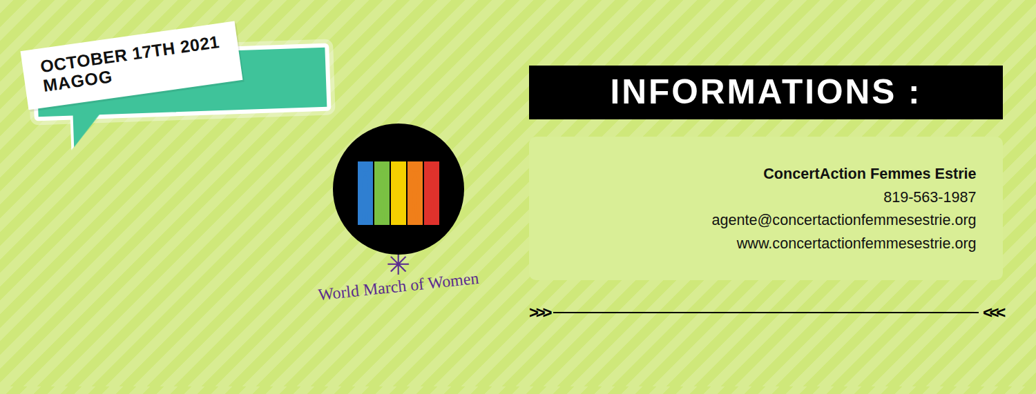OCTOBER 17TH 2021 MAGOG
✳
World March of Women
Informations :
ConcertAction Femmes Estrie
819-563-1987
agente@concertactionfemmesestrie.org
www.concertactionfemmesestrie.org
>>> <<<